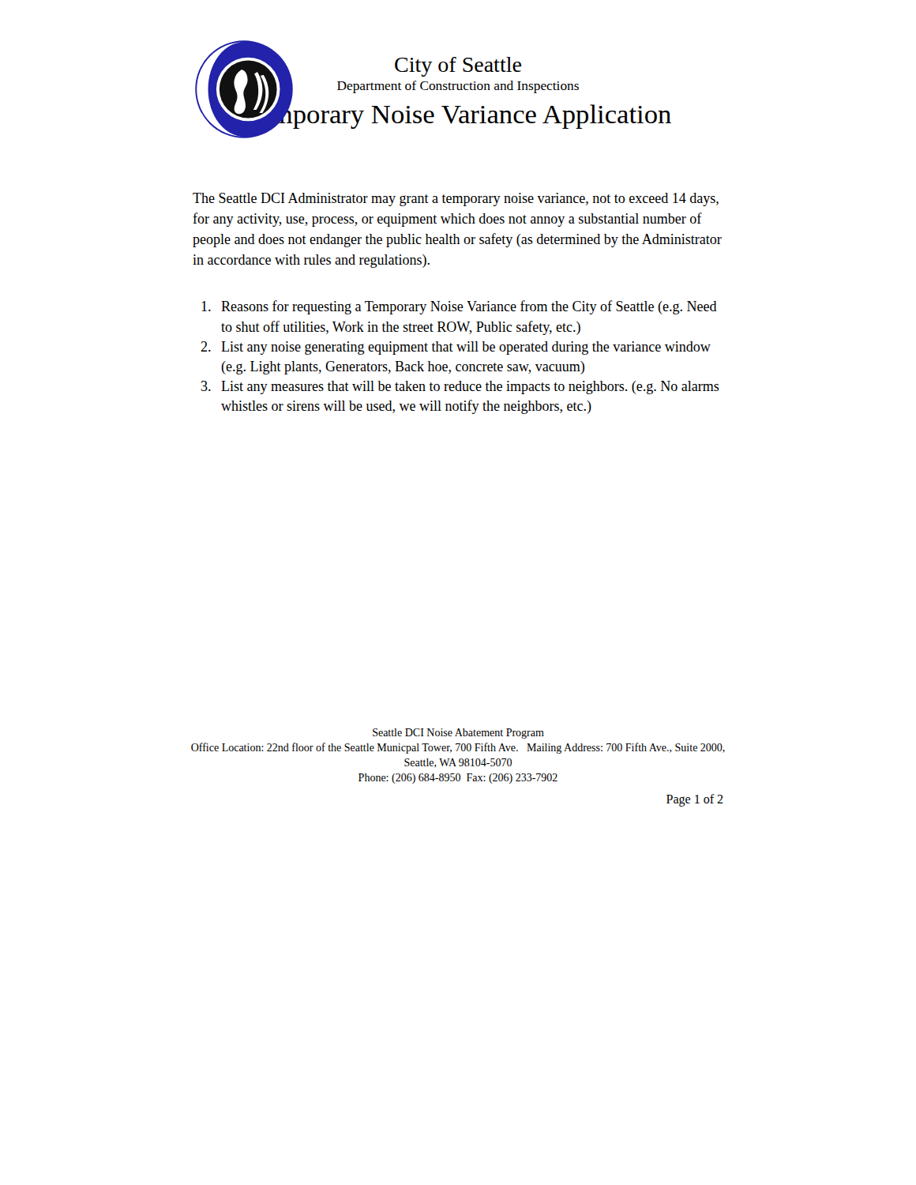City of Seattle
Department of Construction and Inspections
Temporary Noise Variance Application
The Seattle DCI Administrator may grant a temporary noise variance, not to exceed 14 days, for any activity, use, process, or equipment which does not annoy a substantial number of people and does not endanger the public health or safety (as determined by the Administrator in accordance with rules and regulations).
Reasons for requesting a Temporary Noise Variance from the City of Seattle (e.g. Need to shut off utilities, Work in the street ROW, Public safety, etc.)
List any noise generating equipment that will be operated during the variance window (e.g. Light plants, Generators, Back hoe, concrete saw, vacuum)
List any measures that will be taken to reduce the impacts to neighbors. (e.g. No alarms whistles or sirens will be used, we will notify the neighbors, etc.)
Seattle DCI Noise Abatement Program
Office Location: 22nd floor of the Seattle Municpal Tower, 700 Fifth Ave. Mailing Address: 700 Fifth Ave., Suite 2000, Seattle, WA 98104-5070
Phone: (206) 684-8950 Fax: (206) 233-7902
Page 1 of 2